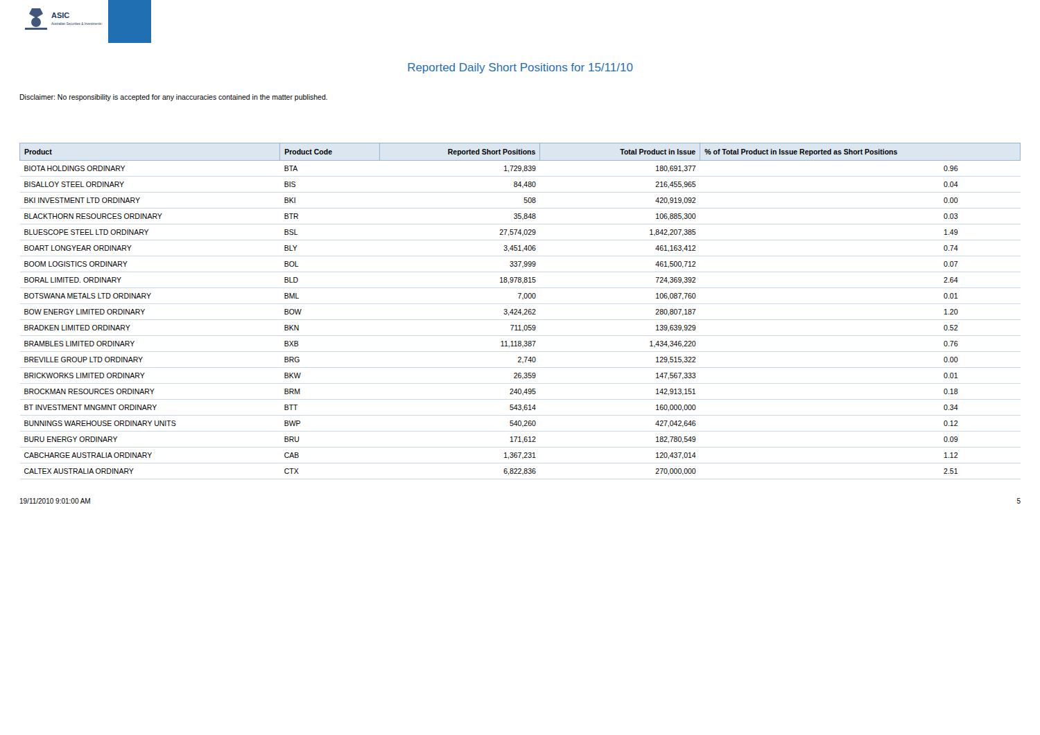ASIC Australian Securities & Investments Commission
Reported Daily Short Positions for 15/11/10
Disclaimer: No responsibility is accepted for any inaccuracies contained in the matter published.
| Product | Product Code | Reported Short Positions | Total Product in Issue | % of Total Product in Issue Reported as Short Positions |
| --- | --- | --- | --- | --- |
| BIOTA HOLDINGS ORDINARY | BTA | 1,729,839 | 180,691,377 | 0.96 |
| BISALLOY STEEL ORDINARY | BIS | 84,480 | 216,455,965 | 0.04 |
| BKI INVESTMENT LTD ORDINARY | BKI | 508 | 420,919,092 | 0.00 |
| BLACKTHORN RESOURCES ORDINARY | BTR | 35,848 | 106,885,300 | 0.03 |
| BLUESCOPE STEEL LTD ORDINARY | BSL | 27,574,029 | 1,842,207,385 | 1.49 |
| BOART LONGYEAR ORDINARY | BLY | 3,451,406 | 461,163,412 | 0.74 |
| BOOM LOGISTICS ORDINARY | BOL | 337,999 | 461,500,712 | 0.07 |
| BORAL LIMITED. ORDINARY | BLD | 18,978,815 | 724,369,392 | 2.64 |
| BOTSWANA METALS LTD ORDINARY | BML | 7,000 | 106,087,760 | 0.01 |
| BOW ENERGY LIMITED ORDINARY | BOW | 3,424,262 | 280,807,187 | 1.20 |
| BRADKEN LIMITED ORDINARY | BKN | 711,059 | 139,639,929 | 0.52 |
| BRAMBLES LIMITED ORDINARY | BXB | 11,118,387 | 1,434,346,220 | 0.76 |
| BREVILLE GROUP LTD ORDINARY | BRG | 2,740 | 129,515,322 | 0.00 |
| BRICKWORKS LIMITED ORDINARY | BKW | 26,359 | 147,567,333 | 0.01 |
| BROCKMAN RESOURCES ORDINARY | BRM | 240,495 | 142,913,151 | 0.18 |
| BT INVESTMENT MNGMNT ORDINARY | BTT | 543,614 | 160,000,000 | 0.34 |
| BUNNINGS WAREHOUSE ORDINARY UNITS | BWP | 540,260 | 427,042,646 | 0.12 |
| BURU ENERGY ORDINARY | BRU | 171,612 | 182,780,549 | 0.09 |
| CABCHARGE AUSTRALIA ORDINARY | CAB | 1,367,231 | 120,437,014 | 1.12 |
| CALTEX AUSTRALIA ORDINARY | CTX | 6,822,836 | 270,000,000 | 2.51 |
19/11/2010 9:01:00 AM 5